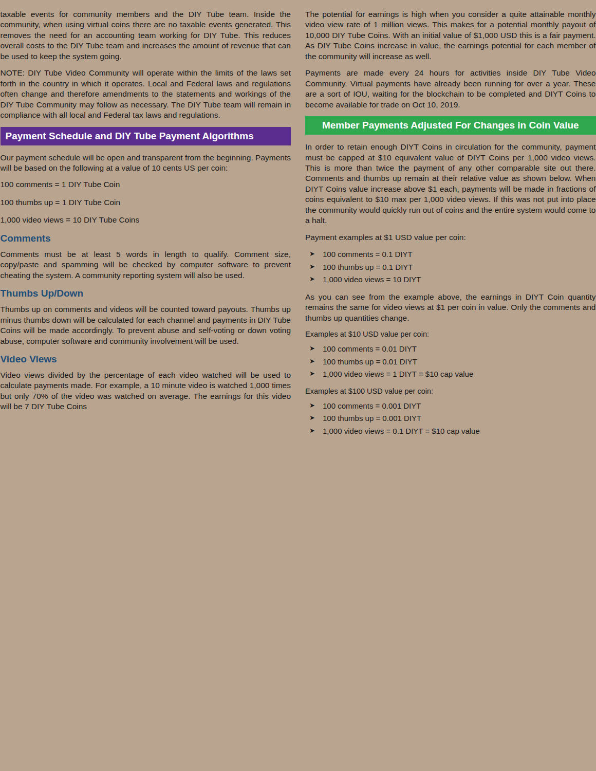taxable events for community members and the DIY Tube team. Inside the community, when using virtual coins there are no taxable events generated. This removes the need for an accounting team working for DIY Tube. This reduces overall costs to the DIY Tube team and increases the amount of revenue that can be used to keep the system going.
NOTE: DIY Tube Video Community will operate within the limits of the laws set forth in the country in which it operates. Local and Federal laws and regulations often change and therefore amendments to the statements and workings of the DIY Tube Community may follow as necessary. The DIY Tube team will remain in compliance with all local and Federal tax laws and regulations.
Payment Schedule and DIY Tube Payment Algorithms
Our payment schedule will be open and transparent from the beginning. Payments will be based on the following at a value of 10 cents US per coin:
100 comments = 1 DIY Tube Coin
100 thumbs up = 1 DIY Tube Coin
1,000 video views = 10 DIY Tube Coins
Comments
Comments must be at least 5 words in length to qualify. Comment size, copy/paste and spamming will be checked by computer software to prevent cheating the system. A community reporting system will also be used.
Thumbs Up/Down
Thumbs up on comments and videos will be counted toward payouts. Thumbs up minus thumbs down will be calculated for each channel and payments in DIY Tube Coins will be made accordingly. To prevent abuse and self-voting or down voting abuse, computer software and community involvement will be used.
Video Views
Video views divided by the percentage of each video watched will be used to calculate payments made. For example, a 10 minute video is watched 1,000 times but only 70% of the video was watched on average. The earnings for this video will be 7 DIY Tube Coins
The potential for earnings is high when you consider a quite attainable monthly video view rate of 1 million views. This makes for a potential monthly payout of 10,000 DIY Tube Coins. With an initial value of $1,000 USD this is a fair payment. As DIY Tube Coins increase in value, the earnings potential for each member of the community will increase as well.
Payments are made every 24 hours for activities inside DIY Tube Video Community. Virtual payments have already been running for over a year. These are a sort of IOU, waiting for the blockchain to be completed and DIYT Coins to become available for trade on Oct 10, 2019.
Member Payments Adjusted For Changes in Coin Value
In order to retain enough DIYT Coins in circulation for the community, payment must be capped at $10 equivalent value of DIYT Coins per 1,000 video views. This is more than twice the payment of any other comparable site out there. Comments and thumbs up remain at their relative value as shown below. When DIYT Coins value increase above $1 each, payments will be made in fractions of coins equivalent to $10 max per 1,000 video views. If this was not put into place the community would quickly run out of coins and the entire system would come to a halt.
Payment examples at $1 USD value per coin:
100 comments = 0.1 DIYT
100 thumbs up = 0.1 DIYT
1,000 video views = 10 DIYT
As you can see from the example above, the earnings in DIYT Coin quantity remains the same for video views at $1 per coin in value. Only the comments and thumbs up quantities change.
Examples at $10 USD value per coin:
100 comments = 0.01 DIYT
100 thumbs up = 0.01 DIYT
1,000 video views = 1 DIYT = $10 cap value
Examples at $100 USD value per coin:
100 comments = 0.001 DIYT
100 thumbs up = 0.001 DIYT
1,000 video views = 0.1 DIYT = $10 cap value